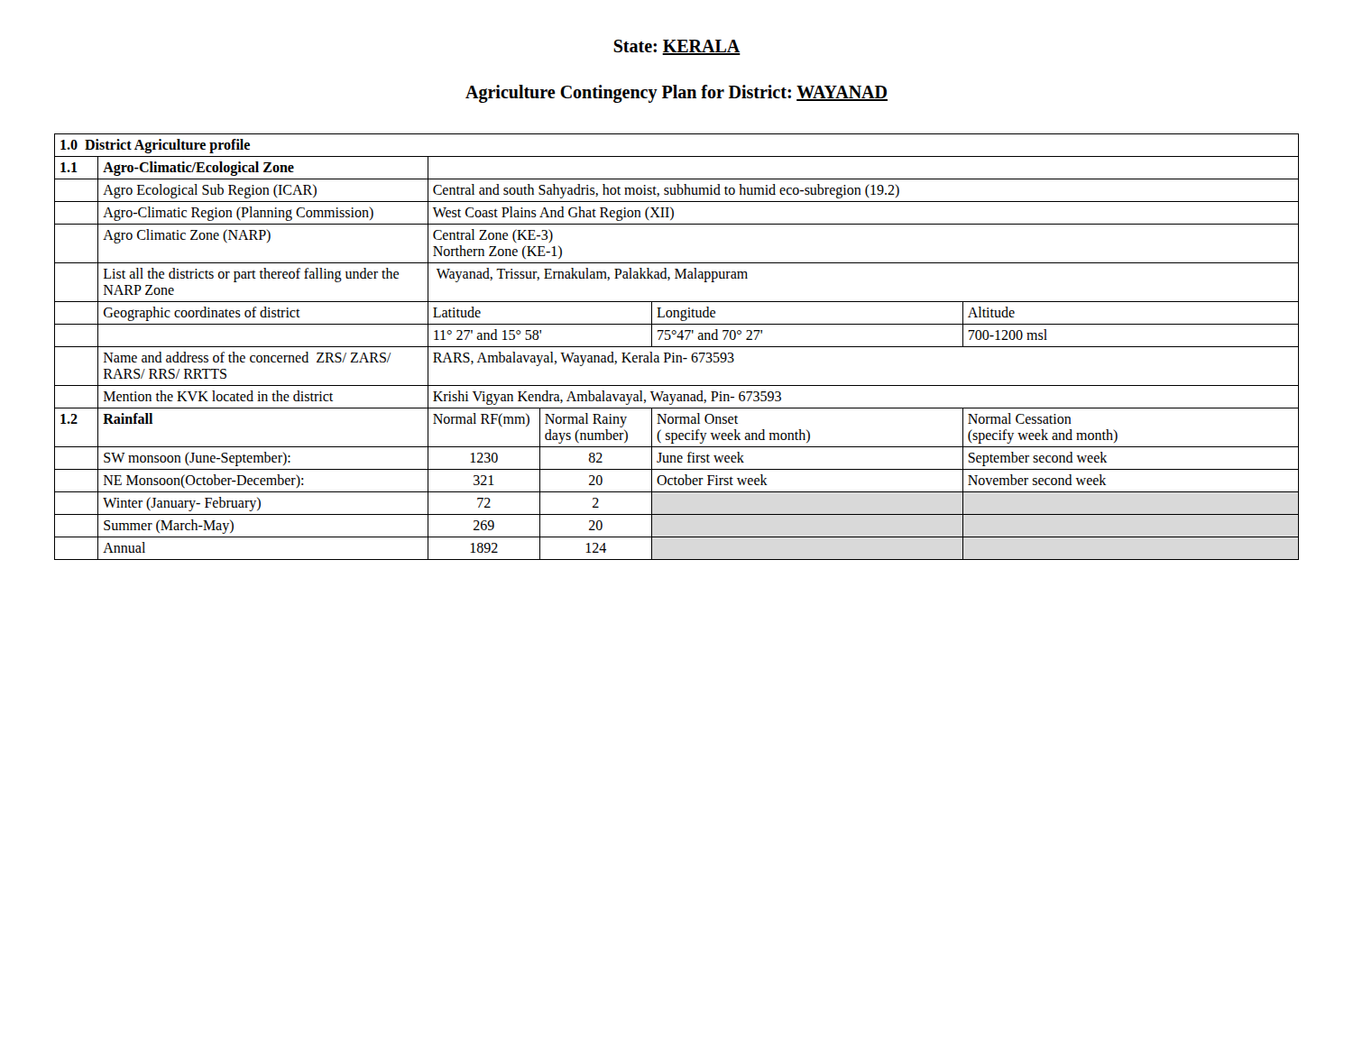State: KERALA
Agriculture Contingency Plan for District: WAYANAD
| 1.0 District Agriculture profile |
| 1.1 | Agro-Climatic/Ecological Zone | |
| | Agro Ecological Sub Region (ICAR) | Central and south Sahyadris, hot moist, subhumid to humid eco-subregion (19.2) |
| | Agro-Climatic Region (Planning Commission) | West Coast Plains And Ghat Region (XII) |
| | Agro Climatic Zone (NARP) | Central Zone (KE-3) Northern Zone (KE-1) |
| | List all the districts or part thereof falling under the NARP Zone | Wayanad, Trissur, Ernakulam, Palakkad, Malappuram |
| | Geographic coordinates of district | Latitude | Longitude | Altitude |
| | | 11° 27' and 15° 58' | 75°47' and 70° 27' | 700-1200 msl |
| | Name and address of the concerned ZRS/ ZARS/ RARS/ RRS/ RRTTS | RARS, Ambalavayal, Wayanad, Kerala Pin- 673593 |
| | Mention the KVK located in the district | Krishi Vigyan Kendra, Ambalavayal, Wayanad, Pin- 673593 |
| 1.2 | Rainfall | Normal RF(mm) | Normal Rainy days (number) | Normal Onset ( specify week and month) | Normal Cessation (specify week and month) |
| | SW monsoon (June-September): | 1230 | 82 | June first week | September second week |
| | NE Monsoon(October-December): | 321 | 20 | October First week | November second week |
| | Winter (January- February) | 72 | 2 | | |
| | Summer (March-May) | 269 | 20 | | |
| | Annual | 1892 | 124 | | |